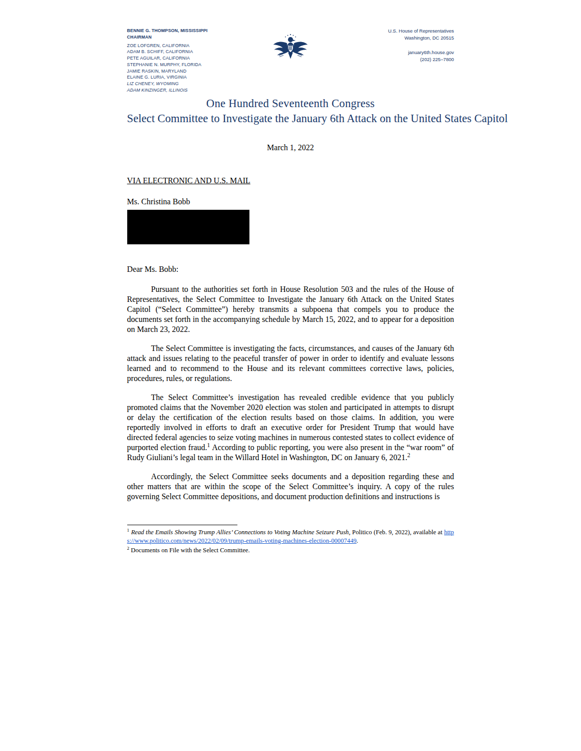Bennie G. Thompson, Mississippi
Chairman Zoe Lofgren, California
Adam B. Schiff, California
Pete Aguilar, California
Stephanie N. Murphy, Florida
Jamie Raskin, Maryland
Elaine G. Luria, Virginia
Liz Cheney, Wyoming
Adam Kinzinger, Illinois
U.S. House of Representatives
Washington, DC 20515
january6th.house.gov
(202) 225–7800
One Hundred Seventeenth Congress
Select Committee to Investigate the January 6th Attack on the United States Capitol
March 1, 2022
VIA ELECTRONIC AND U.S. MAIL
Ms. Christina Bobb
Dear Ms. Bobb:
Pursuant to the authorities set forth in House Resolution 503 and the rules of the House of Representatives, the Select Committee to Investigate the January 6th Attack on the United States Capitol (“Select Committee”) hereby transmits a subpoena that compels you to produce the documents set forth in the accompanying schedule by March 15, 2022, and to appear for a deposition on March 23, 2022.
The Select Committee is investigating the facts, circumstances, and causes of the January 6th attack and issues relating to the peaceful transfer of power in order to identify and evaluate lessons learned and to recommend to the House and its relevant committees corrective laws, policies, procedures, rules, or regulations.
The Select Committee’s investigation has revealed credible evidence that you publicly promoted claims that the November 2020 election was stolen and participated in attempts to disrupt or delay the certification of the election results based on those claims. In addition, you were reportedly involved in efforts to draft an executive order for President Trump that would have directed federal agencies to seize voting machines in numerous contested states to collect evidence of purported election fraud.1 According to public reporting, you were also present in the “war room” of Rudy Giuliani’s legal team in the Willard Hotel in Washington, DC on January 6, 2021.2
Accordingly, the Select Committee seeks documents and a deposition regarding these and other matters that are within the scope of the Select Committee’s inquiry. A copy of the rules governing Select Committee depositions, and document production definitions and instructions is
1 Read the Emails Showing Trump Allies’ Connections to Voting Machine Seizure Push, Politico (Feb. 9, 2022), available at https://www.politico.com/news/2022/02/09/trump-emails-voting-machines-election-00007449.
2 Documents on File with the Select Committee.